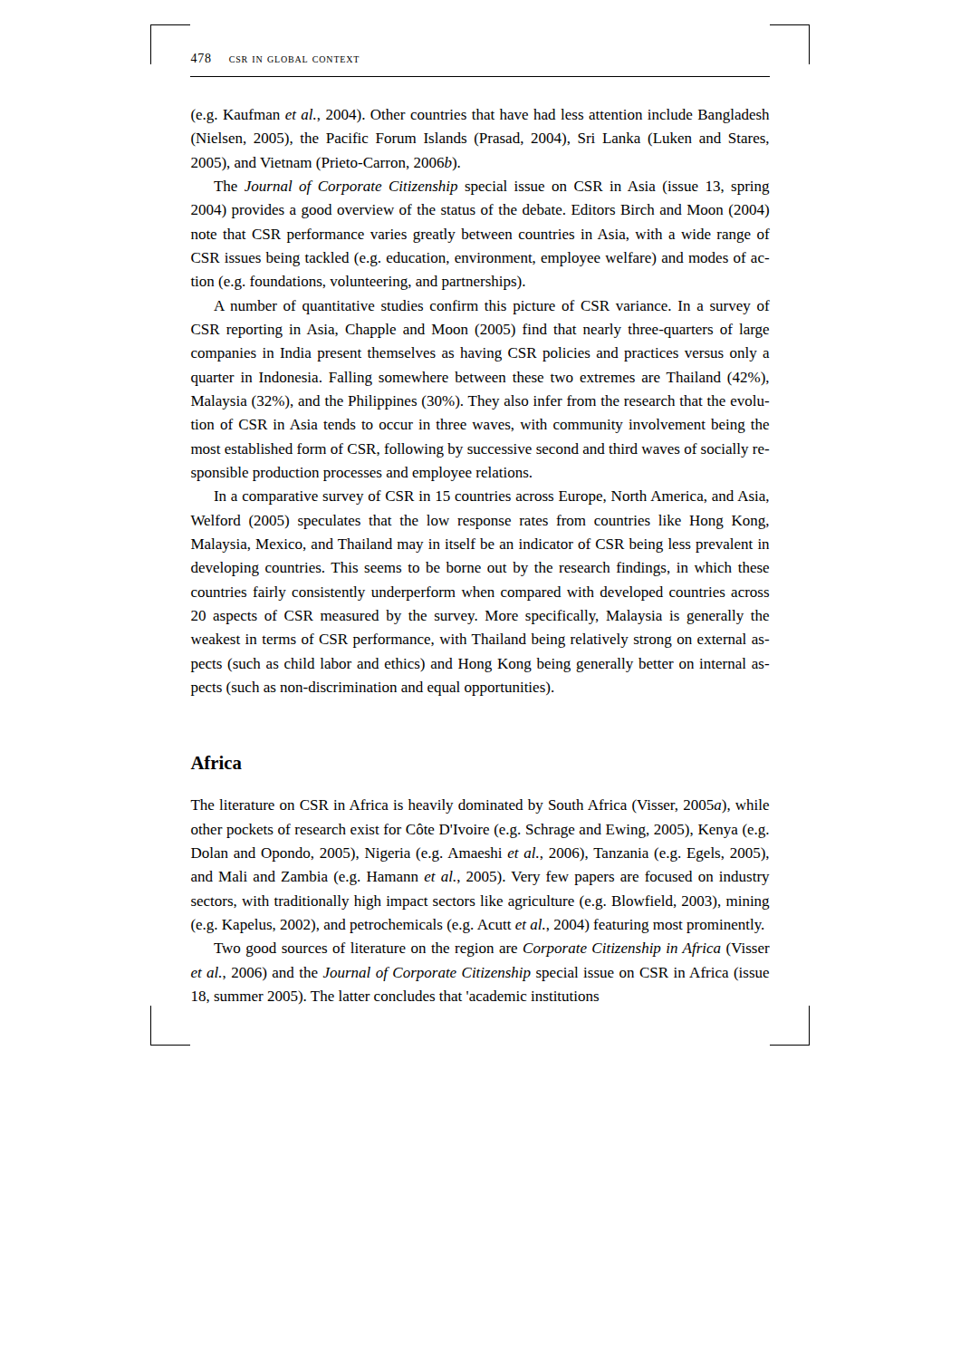478 csr in global context
(e.g. Kaufman et al., 2004). Other countries that have had less attention include Bangladesh (Nielsen, 2005), the Pacific Forum Islands (Prasad, 2004), Sri Lanka (Luken and Stares, 2005), and Vietnam (Prieto-Carron, 2006b).
The Journal of Corporate Citizenship special issue on CSR in Asia (issue 13, spring 2004) provides a good overview of the status of the debate. Editors Birch and Moon (2004) note that CSR performance varies greatly between countries in Asia, with a wide range of CSR issues being tackled (e.g. education, environment, employee welfare) and modes of action (e.g. foundations, volunteering, and partnerships).
A number of quantitative studies confirm this picture of CSR variance. In a survey of CSR reporting in Asia, Chapple and Moon (2005) find that nearly three-quarters of large companies in India present themselves as having CSR policies and practices versus only a quarter in Indonesia. Falling somewhere between these two extremes are Thailand (42%), Malaysia (32%), and the Philippines (30%). They also infer from the research that the evolution of CSR in Asia tends to occur in three waves, with community involvement being the most established form of CSR, following by successive second and third waves of socially responsible production processes and employee relations.
In a comparative survey of CSR in 15 countries across Europe, North America, and Asia, Welford (2005) speculates that the low response rates from countries like Hong Kong, Malaysia, Mexico, and Thailand may in itself be an indicator of CSR being less prevalent in developing countries. This seems to be borne out by the research findings, in which these countries fairly consistently underperform when compared with developed countries across 20 aspects of CSR measured by the survey. More specifically, Malaysia is generally the weakest in terms of CSR performance, with Thailand being relatively strong on external aspects (such as child labor and ethics) and Hong Kong being generally better on internal aspects (such as non-discrimination and equal opportunities).
Africa
The literature on CSR in Africa is heavily dominated by South Africa (Visser, 2005a), while other pockets of research exist for Côte D'Ivoire (e.g. Schrage and Ewing, 2005), Kenya (e.g. Dolan and Opondo, 2005), Nigeria (e.g. Amaeshi et al., 2006), Tanzania (e.g. Egels, 2005), and Mali and Zambia (e.g. Hamann et al., 2005). Very few papers are focused on industry sectors, with traditionally high impact sectors like agriculture (e.g. Blowfield, 2003), mining (e.g. Kapelus, 2002), and petrochemicals (e.g. Acutt et al., 2004) featuring most prominently.
Two good sources of literature on the region are Corporate Citizenship in Africa (Visser et al., 2006) and the Journal of Corporate Citizenship special issue on CSR in Africa (issue 18, summer 2005). The latter concludes that 'academic institutions